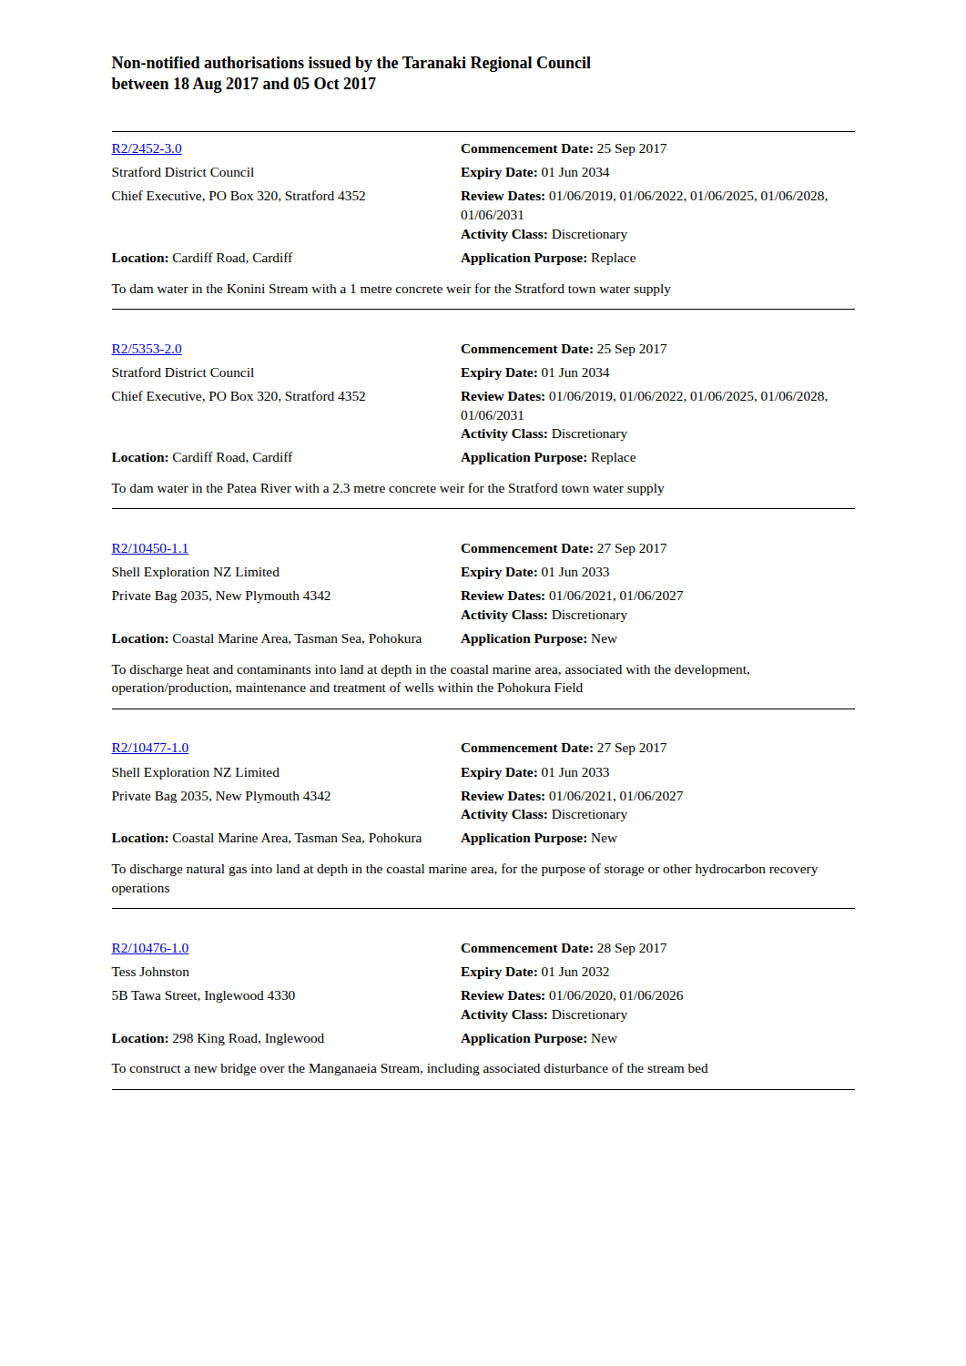Non-notified authorisations issued by the Taranaki Regional Council
between 18 Aug 2017 and 05 Oct 2017
| R2/2452-3.0 | Commencement Date: 25 Sep 2017 |
| Stratford District Council | Expiry Date: 01 Jun 2034 |
| Chief Executive, PO Box 320, Stratford 4352 | Review Dates: 01/06/2019, 01/06/2022, 01/06/2025, 01/06/2028, 01/06/2031 Activity Class: Discretionary |
| Location: Cardiff Road, Cardiff | Application Purpose: Replace |
To dam water in the Konini Stream with a 1 metre concrete weir for the Stratford town water supply
| R2/5353-2.0 | Commencement Date: 25 Sep 2017 |
| Stratford District Council | Expiry Date: 01 Jun 2034 |
| Chief Executive, PO Box 320, Stratford 4352 | Review Dates: 01/06/2019, 01/06/2022, 01/06/2025, 01/06/2028, 01/06/2031 Activity Class: Discretionary |
| Location: Cardiff Road, Cardiff | Application Purpose: Replace |
To dam water in the Patea River with a 2.3 metre concrete weir for the Stratford town water supply
| R2/10450-1.1 | Commencement Date: 27 Sep 2017 |
| Shell Exploration NZ Limited | Expiry Date: 01 Jun 2033 |
| Private Bag 2035, New Plymouth 4342 | Review Dates: 01/06/2021, 01/06/2027 Activity Class: Discretionary |
| Location: Coastal Marine Area, Tasman Sea, Pohokura | Application Purpose: New |
To discharge heat and contaminants into land at depth in the coastal marine area, associated with the development, operation/production, maintenance and treatment of wells within the Pohokura Field
| R2/10477-1.0 | Commencement Date: 27 Sep 2017 |
| Shell Exploration NZ Limited | Expiry Date: 01 Jun 2033 |
| Private Bag 2035, New Plymouth 4342 | Review Dates: 01/06/2021, 01/06/2027 Activity Class: Discretionary |
| Location: Coastal Marine Area, Tasman Sea, Pohokura | Application Purpose: New |
To discharge natural gas into land at depth in the coastal marine area, for the purpose of storage or other hydrocarbon recovery operations
| R2/10476-1.0 | Commencement Date: 28 Sep 2017 |
| Tess Johnston | Expiry Date: 01 Jun 2032 |
| 5B Tawa Street, Inglewood 4330 | Review Dates: 01/06/2020, 01/06/2026 Activity Class: Discretionary |
| Location: 298 King Road, Inglewood | Application Purpose: New |
To construct a new bridge over the Manganaeia Stream, including associated disturbance of the stream bed